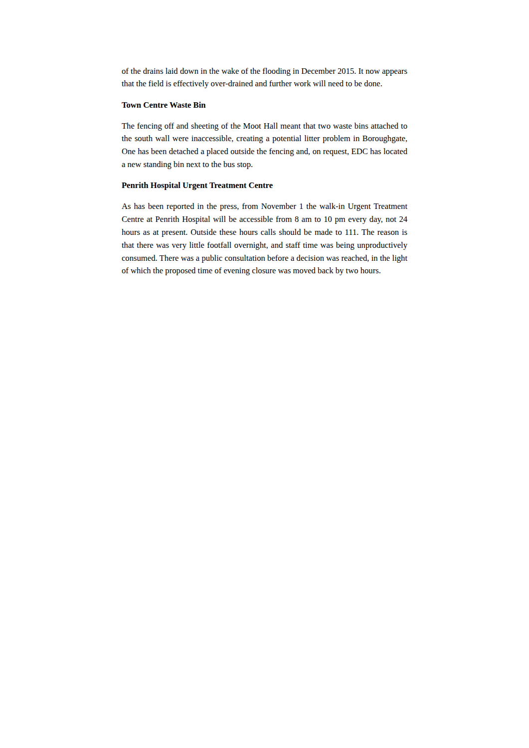of the drains laid down in the wake of the flooding in December 2015. It now appears that the field is effectively over-drained and further work will need to be done.
Town Centre Waste Bin
The fencing off and sheeting of the Moot Hall meant that two waste bins attached to the south wall were inaccessible, creating a potential litter problem in Boroughgate, One has been detached a placed outside the fencing and, on request, EDC has located a new standing bin next to the bus stop.
Penrith Hospital Urgent Treatment Centre
As has been reported in the press, from November 1 the walk-in Urgent Treatment Centre at Penrith Hospital will be accessible from 8 am to 10 pm every day, not 24 hours as at present. Outside these hours calls should be made to 111. The reason is that there was very little footfall overnight, and staff time was being unproductively consumed. There was a public consultation before a decision was reached, in the light of which the proposed time of evening closure was moved back by two hours.